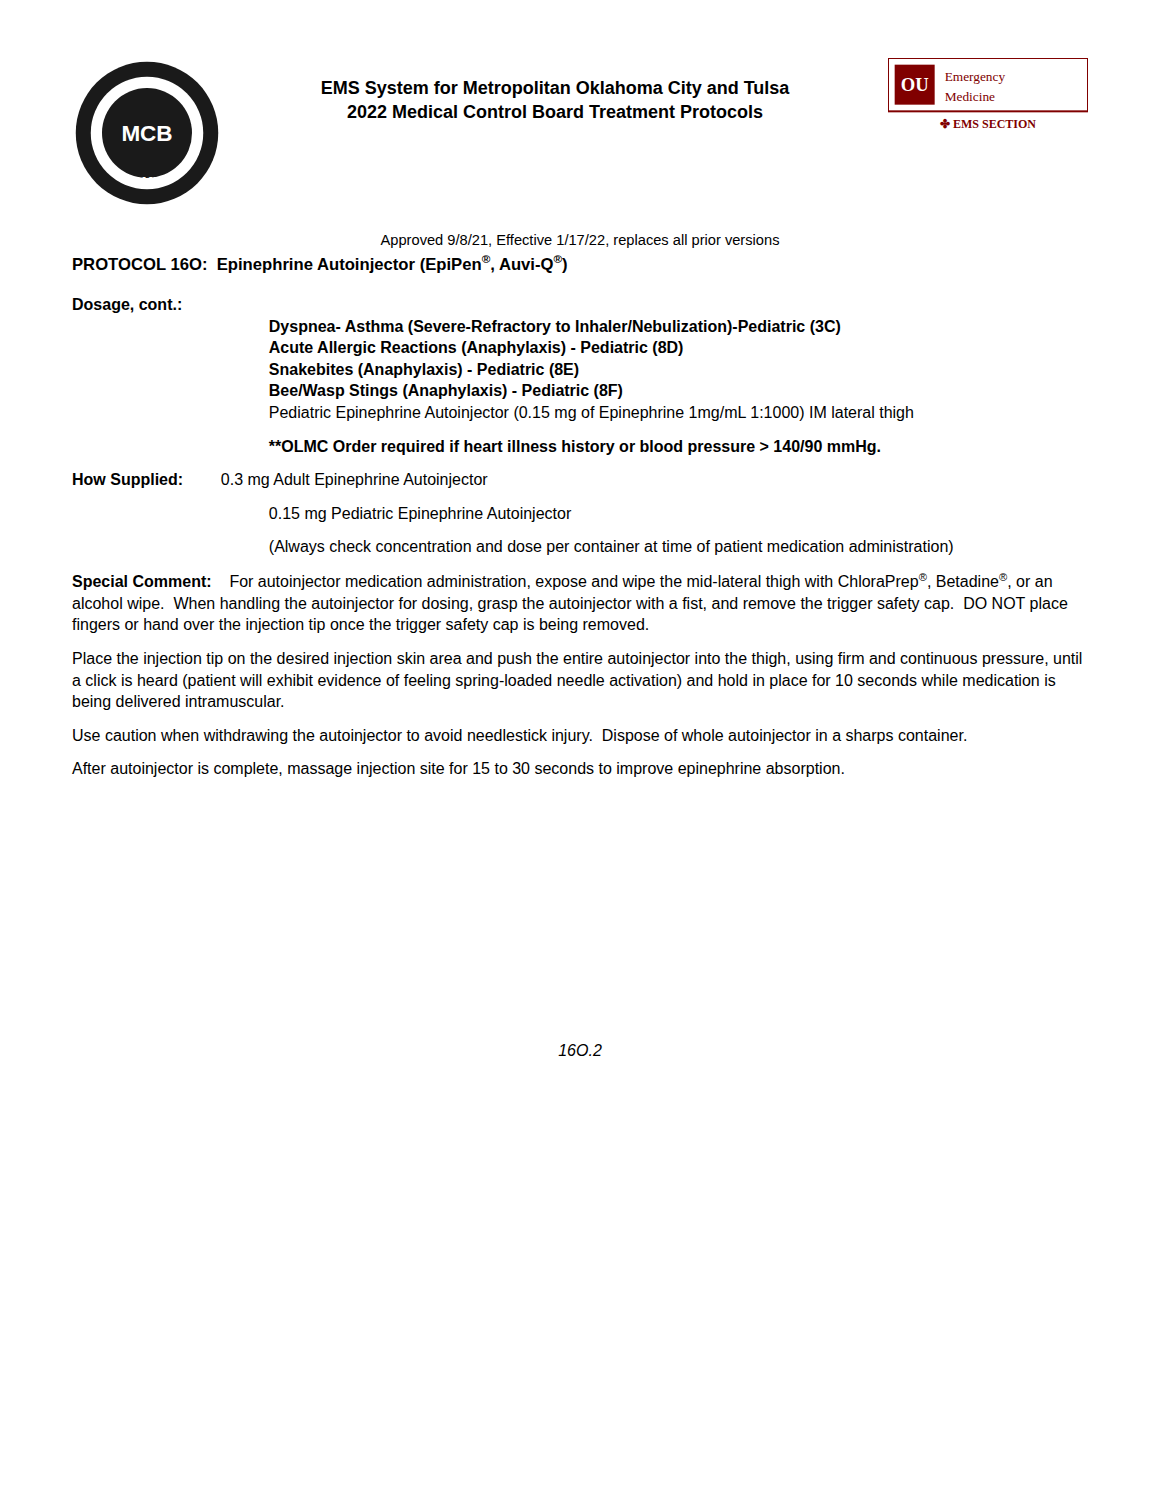EMS System for Metropolitan Oklahoma City and Tulsa 2022 Medical Control Board Treatment Protocols
Approved 9/8/21, Effective 1/17/22, replaces all prior versions
PROTOCOL 16O: Epinephrine Autoinjector (EpiPen®, Auvi-Q®)
Dosage, cont.:
Dyspnea- Asthma (Severe-Refractory to Inhaler/Nebulization)-Pediatric (3C)
Acute Allergic Reactions (Anaphylaxis) - Pediatric (8D)
Snakebites (Anaphylaxis) - Pediatric (8E)
Bee/Wasp Stings (Anaphylaxis) - Pediatric (8F)
Pediatric Epinephrine Autoinjector (0.15 mg of Epinephrine 1mg/mL 1:1000) IM lateral thigh
**OLMC Order required if heart illness history or blood pressure > 140/90 mmHg.
How Supplied:
0.3 mg Adult Epinephrine Autoinjector
0.15 mg Pediatric Epinephrine Autoinjector
(Always check concentration and dose per container at time of patient medication administration)
Special Comment: For autoinjector medication administration, expose and wipe the mid-lateral thigh with ChloraPrep®, Betadine®, or an alcohol wipe. When handling the autoinjector for dosing, grasp the autoinjector with a fist, and remove the trigger safety cap. DO NOT place fingers or hand over the injection tip once the trigger safety cap is being removed.
Place the injection tip on the desired injection skin area and push the entire autoinjector into the thigh, using firm and continuous pressure, until a click is heard (patient will exhibit evidence of feeling spring-loaded needle activation) and hold in place for 10 seconds while medication is being delivered intramuscular.
Use caution when withdrawing the autoinjector to avoid needlestick injury. Dispose of whole autoinjector in a sharps container.
After autoinjector is complete, massage injection site for 15 to 30 seconds to improve epinephrine absorption.
16O.2